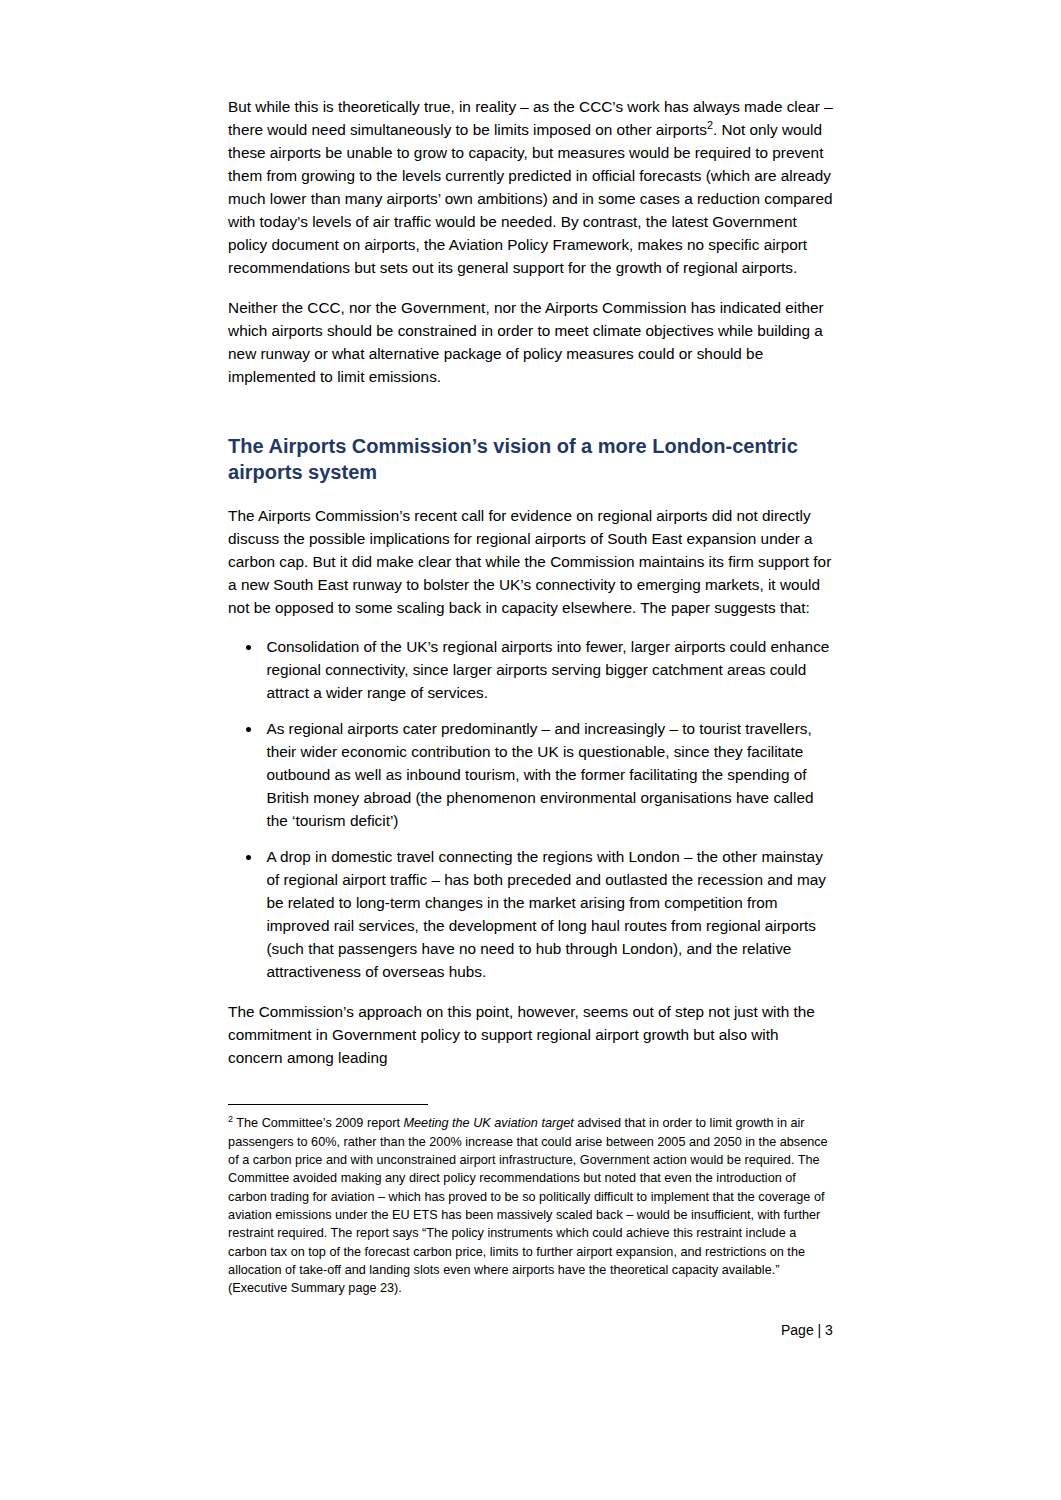But while this is theoretically true, in reality – as the CCC’s work has always made clear – there would need simultaneously to be limits imposed on other airports2. Not only would these airports be unable to grow to capacity, but measures would be required to prevent them from growing to the levels currently predicted in official forecasts (which are already much lower than many airports’ own ambitions) and in some cases a reduction compared with today’s levels of air traffic would be needed. By contrast, the latest Government policy document on airports, the Aviation Policy Framework, makes no specific airport recommendations but sets out its general support for the growth of regional airports.
Neither the CCC, nor the Government, nor the Airports Commission has indicated either which airports should be constrained in order to meet climate objectives while building a new runway or what alternative package of policy measures could or should be implemented to limit emissions.
The Airports Commission’s vision of a more London-centric airports system
The Airports Commission’s recent call for evidence on regional airports did not directly discuss the possible implications for regional airports of South East expansion under a carbon cap. But it did make clear that while the Commission maintains its firm support for a new South East runway to bolster the UK’s connectivity to emerging markets, it would not be opposed to some scaling back in capacity elsewhere. The paper suggests that:
Consolidation of the UK’s regional airports into fewer, larger airports could enhance regional connectivity, since larger airports serving bigger catchment areas could attract a wider range of services.
As regional airports cater predominantly – and increasingly – to tourist travellers, their wider economic contribution to the UK is questionable, since they facilitate outbound as well as inbound tourism, with the former facilitating the spending of British money abroad (the phenomenon environmental organisations have called the ‘tourism deficit’)
A drop in domestic travel connecting the regions with London – the other mainstay of regional airport traffic – has both preceded and outlasted the recession and may be related to long-term changes in the market arising from competition from improved rail services, the development of long haul routes from regional airports (such that passengers have no need to hub through London), and the relative attractiveness of overseas hubs.
The Commission’s approach on this point, however, seems out of step not just with the commitment in Government policy to support regional airport growth but also with concern among leading
2 The Committee’s 2009 report Meeting the UK aviation target advised that in order to limit growth in air passengers to 60%, rather than the 200% increase that could arise between 2005 and 2050 in the absence of a carbon price and with unconstrained airport infrastructure, Government action would be required. The Committee avoided making any direct policy recommendations but noted that even the introduction of carbon trading for aviation – which has proved to be so politically difficult to implement that the coverage of aviation emissions under the EU ETS has been massively scaled back – would be insufficient, with further restraint required. The report says “The policy instruments which could achieve this restraint include a carbon tax on top of the forecast carbon price, limits to further airport expansion, and restrictions on the allocation of take-off and landing slots even where airports have the theoretical capacity available.” (Executive Summary page 23).
Page | 3